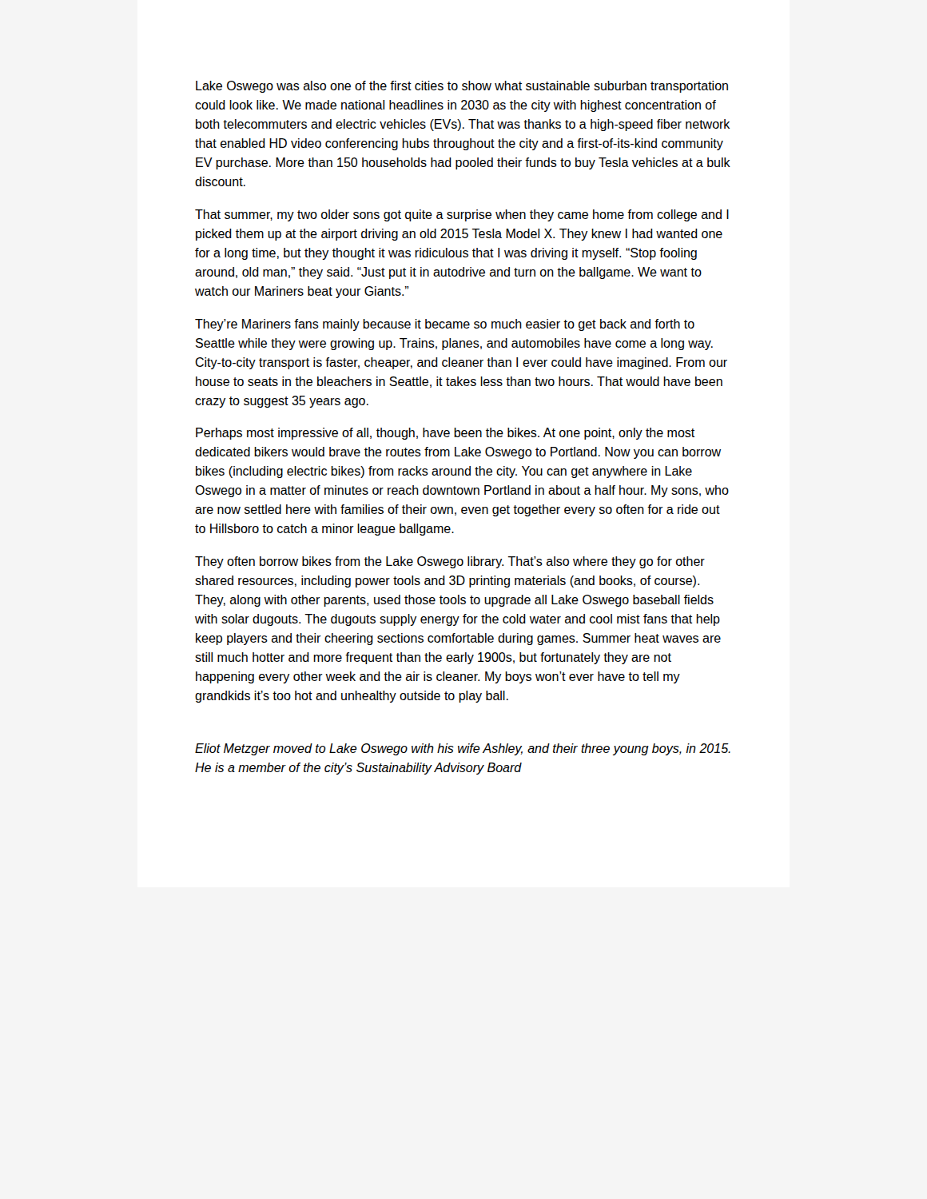Lake Oswego was also one of the first cities to show what sustainable suburban transportation could look like. We made national headlines in 2030 as the city with highest concentration of both telecommuters and electric vehicles (EVs). That was thanks to a high-speed fiber network that enabled HD video conferencing hubs throughout the city and a first-of-its-kind community EV purchase. More than 150 households had pooled their funds to buy Tesla vehicles at a bulk discount.
That summer, my two older sons got quite a surprise when they came home from college and I picked them up at the airport driving an old 2015 Tesla Model X. They knew I had wanted one for a long time, but they thought it was ridiculous that I was driving it myself. “Stop fooling around, old man,” they said. “Just put it in autodrive and turn on the ballgame. We want to watch our Mariners beat your Giants.”
They’re Mariners fans mainly because it became so much easier to get back and forth to Seattle while they were growing up. Trains, planes, and automobiles have come a long way. City-to-city transport is faster, cheaper, and cleaner than I ever could have imagined. From our house to seats in the bleachers in Seattle, it takes less than two hours. That would have been crazy to suggest 35 years ago.
Perhaps most impressive of all, though, have been the bikes. At one point, only the most dedicated bikers would brave the routes from Lake Oswego to Portland. Now you can borrow bikes (including electric bikes) from racks around the city. You can get anywhere in Lake Oswego in a matter of minutes or reach downtown Portland in about a half hour. My sons, who are now settled here with families of their own, even get together every so often for a ride out to Hillsboro to catch a minor league ballgame.
They often borrow bikes from the Lake Oswego library. That’s also where they go for other shared resources, including power tools and 3D printing materials (and books, of course). They, along with other parents, used those tools to upgrade all Lake Oswego baseball fields with solar dugouts. The dugouts supply energy for the cold water and cool mist fans that help keep players and their cheering sections comfortable during games. Summer heat waves are still much hotter and more frequent than the early 1900s, but fortunately they are not happening every other week and the air is cleaner. My boys won’t ever have to tell my grandkids it’s too hot and unhealthy outside to play ball.
Eliot Metzger moved to Lake Oswego with his wife Ashley, and their three young boys, in 2015. He is a member of the city’s Sustainability Advisory Board